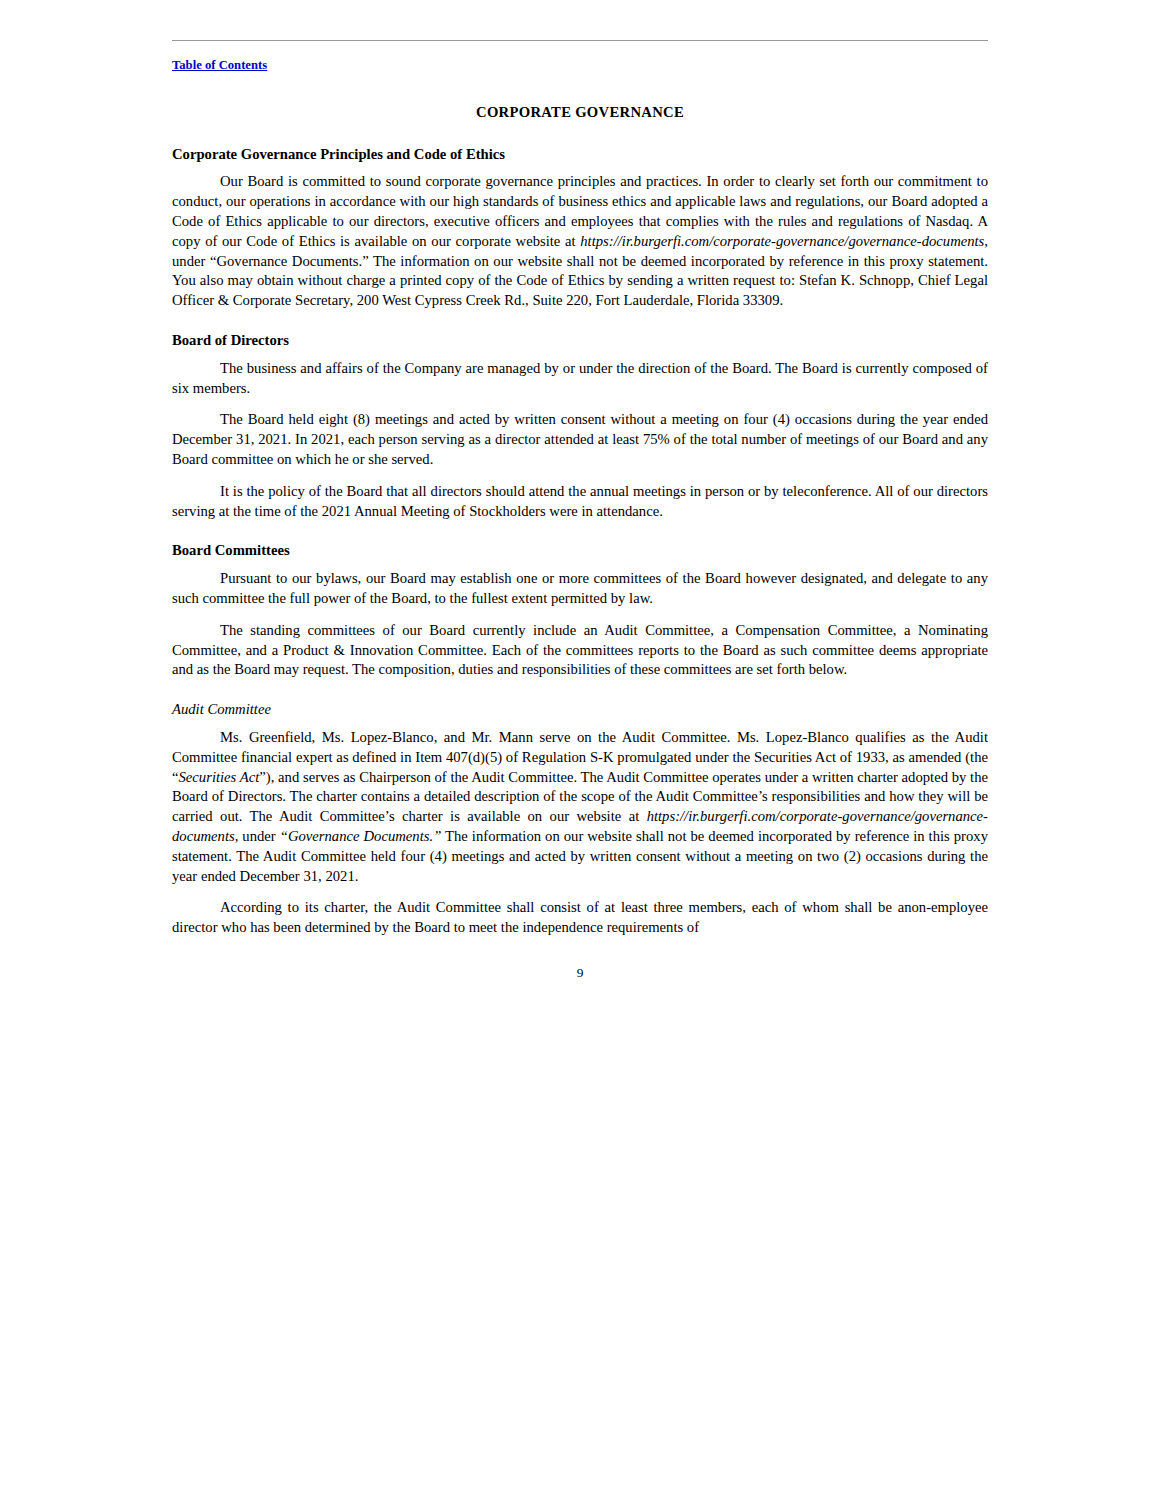Table of Contents
CORPORATE GOVERNANCE
Corporate Governance Principles and Code of Ethics
Our Board is committed to sound corporate governance principles and practices. In order to clearly set forth our commitment to conduct, our operations in accordance with our high standards of business ethics and applicable laws and regulations, our Board adopted a Code of Ethics applicable to our directors, executive officers and employees that complies with the rules and regulations of Nasdaq. A copy of our Code of Ethics is available on our corporate website at https://ir.burgerfi.com/corporate-governance/governance-documents, under “Governance Documents.” The information on our website shall not be deemed incorporated by reference in this proxy statement. You also may obtain without charge a printed copy of the Code of Ethics by sending a written request to: Stefan K. Schnopp, Chief Legal Officer & Corporate Secretary, 200 West Cypress Creek Rd., Suite 220, Fort Lauderdale, Florida 33309.
Board of Directors
The business and affairs of the Company are managed by or under the direction of the Board. The Board is currently composed of six members.
The Board held eight (8) meetings and acted by written consent without a meeting on four (4) occasions during the year ended December 31, 2021. In 2021, each person serving as a director attended at least 75% of the total number of meetings of our Board and any Board committee on which he or she served.
It is the policy of the Board that all directors should attend the annual meetings in person or by teleconference. All of our directors serving at the time of the 2021 Annual Meeting of Stockholders were in attendance.
Board Committees
Pursuant to our bylaws, our Board may establish one or more committees of the Board however designated, and delegate to any such committee the full power of the Board, to the fullest extent permitted by law.
The standing committees of our Board currently include an Audit Committee, a Compensation Committee, a Nominating Committee, and a Product & Innovation Committee. Each of the committees reports to the Board as such committee deems appropriate and as the Board may request. The composition, duties and responsibilities of these committees are set forth below.
Audit Committee
Ms. Greenfield, Ms. Lopez-Blanco, and Mr. Mann serve on the Audit Committee. Ms. Lopez-Blanco qualifies as the Audit Committee financial expert as defined in Item 407(d)(5) of Regulation S-K promulgated under the Securities Act of 1933, as amended (the “Securities Act”), and serves as Chairperson of the Audit Committee. The Audit Committee operates under a written charter adopted by the Board of Directors. The charter contains a detailed description of the scope of the Audit Committee’s responsibilities and how they will be carried out. The Audit Committee’s charter is available on our website at https://ir.burgerfi.com/corporate-governance/governance-documents, under “Governance Documents.” The information on our website shall not be deemed incorporated by reference in this proxy statement. The Audit Committee held four (4) meetings and acted by written consent without a meeting on two (2) occasions during the year ended December 31, 2021.
According to its charter, the Audit Committee shall consist of at least three members, each of whom shall be anon-employee director who has been determined by the Board to meet the independence requirements of
9